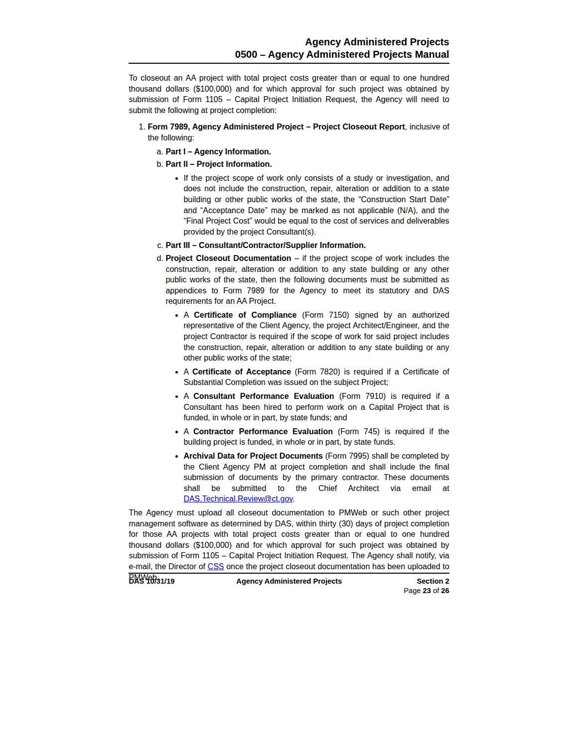Agency Administered Projects 0500 – Agency Administered Projects Manual
To closeout an AA project with total project costs greater than or equal to one hundred thousand dollars ($100,000) and for which approval for such project was obtained by submission of Form 1105 – Capital Project Initiation Request, the Agency will need to submit the following at project completion:
Form 7989, Agency Administered Project – Project Closeout Report, inclusive of the following:
Part I – Agency Information.
Part II – Project Information.
If the project scope of work only consists of a study or investigation, and does not include the construction, repair, alteration or addition to a state building or other public works of the state, the “Construction Start Date” and “Acceptance Date” may be marked as not applicable (N/A), and the “Final Project Cost” would be equal to the cost of services and deliverables provided by the project Consultant(s).
Part III – Consultant/Contractor/Supplier Information.
Project Closeout Documentation – if the project scope of work includes the construction, repair, alteration or addition to any state building or any other public works of the state, then the following documents must be submitted as appendices to Form 7989 for the Agency to meet its statutory and DAS requirements for an AA Project.
A Certificate of Compliance (Form 7150) signed by an authorized representative of the Client Agency, the project Architect/Engineer, and the project Contractor is required if the scope of work for said project includes the construction, repair, alteration or addition to any state building or any other public works of the state;
A Certificate of Acceptance (Form 7820) is required if a Certificate of Substantial Completion was issued on the subject Project;
A Consultant Performance Evaluation (Form 7910) is required if a Consultant has been hired to perform work on a Capital Project that is funded, in whole or in part, by state funds; and
A Contractor Performance Evaluation (Form 745) is required if the building project is funded, in whole or in part, by state funds.
Archival Data for Project Documents (Form 7995) shall be completed by the Client Agency PM at project completion and shall include the final submission of documents by the primary contractor. These documents shall be submitted to the Chief Architect via email at DAS.Technical.Review@ct.gov.
The Agency must upload all closeout documentation to PMWeb or such other project management software as determined by DAS, within thirty (30) days of project completion for those AA projects with total project costs greater than or equal to one hundred thousand dollars ($100,000) and for which approval for such project was obtained by submission of Form 1105 – Capital Project Initiation Request. The Agency shall notify, via e-mail, the Director of CSS once the project closeout documentation has been uploaded to PMWeb.
DAS 10/31/19
Agency Administered Projects
Section 2 Page 23 of 26